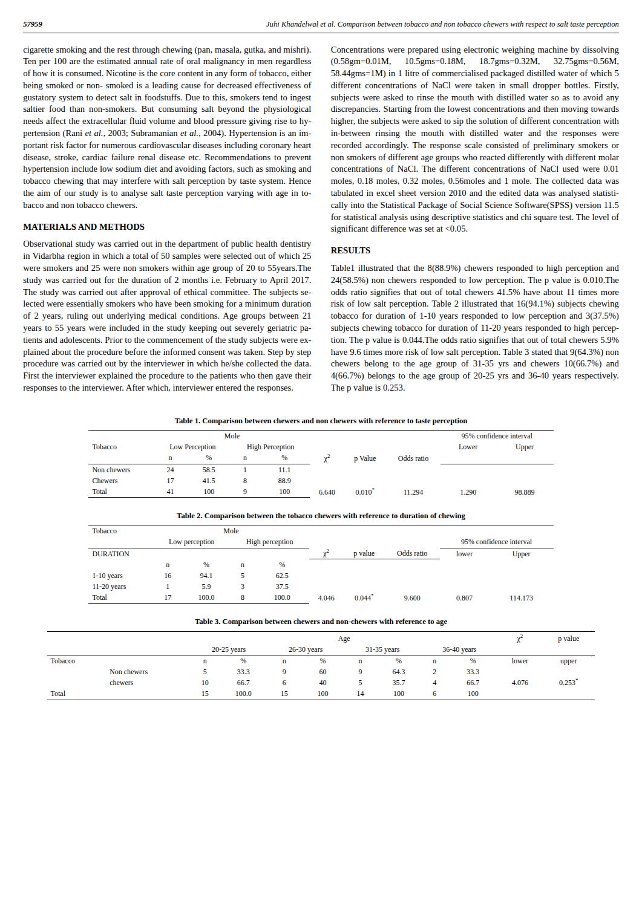57959 Juhi Khandelwal et al. Comparison between tobacco and non tobacco chewers with respect to salt taste perception
cigarette smoking and the rest through chewing (pan, masala, gutka, and mishri). Ten per 100 are the estimated annual rate of oral malignancy in men regardless of how it is consumed. Nicotine is the core content in any form of tobacco, either being smoked or non- smoked is a leading cause for decreased effectiveness of gustatory system to detect salt in foodstuffs. Due to this, smokers tend to ingest saltier food than non-smokers. But consuming salt beyond the physiological needs affect the extracellular fluid volume and blood pressure giving rise to hypertension (Rani et al., 2003; Subramanian et al., 2004). Hypertension is an important risk factor for numerous cardiovascular diseases including coronary heart disease, stroke, cardiac failure renal disease etc. Recommendations to prevent hypertension include low sodium diet and avoiding factors, such as smoking and tobacco chewing that may interfere with salt perception by taste system. Hence the aim of our study is to analyse salt taste perception varying with age in tobacco and non tobacco chewers.
MATERIALS AND METHODS
Observational study was carried out in the department of public health dentistry in Vidarbha region in which a total of 50 samples were selected out of which 25 were smokers and 25 were non smokers within age group of 20 to 55years.The study was carried out for the duration of 2 months i.e. February to April 2017. The study was carried out after approval of ethical committee. The subjects selected were essentially smokers who have been smoking for a minimum duration of 2 years, ruling out underlying medical conditions. Age groups between 21 years to 55 years were included in the study keeping out severely geriatric patients and adolescents. Prior to the commencement of the study subjects were explained about the procedure before the informed consent was taken. Step by step procedure was carried out by the interviewer in which he/she collected the data. First the interviewer explained the procedure to the patients who then gave their responses to the interviewer. After which, interviewer entered the responses.
Concentrations were prepared using electronic weighing machine by dissolving (0.58gm=0.01M, 10.5gms=0.18M, 18.7gms=0.32M, 32.75gms=0.56M, 58.44gms=1M) in 1 litre of commercialised packaged distilled water of which 5 different concentrations of NaCl were taken in small dropper bottles. Firstly, subjects were asked to rinse the mouth with distilled water so as to avoid any discrepancies. Starting from the lowest concentrations and then moving towards higher, the subjects were asked to sip the solution of different concentration with in-between rinsing the mouth with distilled water and the responses were recorded accordingly. The response scale consisted of preliminary smokers or non smokers of different age groups who reacted differently with different molar concentrations of NaCl. The different concentrations of NaCl used were 0.01 moles, 0.18 moles, 0.32 moles, 0.56moles and 1 mole. The collected data was tabulated in excel sheet version 2010 and the edited data was analysed statistically into the Statistical Package of Social Science Software(SPSS) version 11.5 for statistical analysis using descriptive statistics and chi square test. The level of significant difference was set at <0.05.
RESULTS
Table1 illustrated that the 8(88.9%) chewers responded to high perception and 24(58.5%) non chewers responded to low perception. The p value is 0.010.The odds ratio signifies that out of total chewers 41.5% have about 11 times more risk of low salt perception. Table 2 illustrated that 16(94.1%) subjects chewing tobacco for duration of 1-10 years responded to low perception and 3(37.5%) subjects chewing tobacco for duration of 11-20 years responded to high perception. The p value is 0.044.The odds ratio signifies that out of total chewers 5.9% have 9.6 times more risk of low salt perception. Table 3 stated that 9(64.3%) non chewers belong to the age group of 31-35 yrs and chewers 10(66.7%) and 4(66.7%) belongs to the age group of 20-25 yrs and 36-40 years respectively. The p value is 0.253.
Table 1. Comparison between chewers and non chewers with reference to taste perception
| | Mole | | | | 95% confidence interval |
| Tobacco | Low Perception | High Perception | χ 2 | p Value | Odds ratio | Lower | Upper |
| | n | % | n | % | | |
| Non chewers | 24 | 58.5 | 1 | 11.1 | 6.640 | 0.010 * | 11.294 | 1.290 | 98.889 |
| Chewers | 17 | 41.5 | 8 | 88.9 |
| Total | 41 | 100 | 9 | 100 |
Table 2. Comparison between the tobacco chewers with reference to duration of chewing
| Tobacco | Mole | | | | |
| | Low perception | High perception | χ 2 | p value | Odds ratio | 95% confidence interval |
| DURATION | | | | | lower | Upper |
| | n | % | n | % | | | | | |
| 1-10 years | 16 | 94.1 | 5 | 62.5 | 4.046 | 0.044 * | 9.600 | 0.807 | 114.173 |
| 11-20 years | 1 | 5.9 | 3 | 37.5 |
| Total | 17 | 100.0 | 8 | 100.0 |
Table 3. Comparison between chewers and non-chewers with reference to age
| | Age | χ 2 | p value |
| | 20-25 years | 26-30 years | 31-35 years | 36-40 years | | |
| Tobacco | | n | % | n | % | n | % | n | % | lower | upper |
| | Non chewers | 5 | 33.3 | 9 | 60 | 9 | 64.3 | 2 | 33.3 | 4.076 | 0.253 * |
| | chewers | 10 | 66.7 | 6 | 40 | 5 | 35.7 | 4 | 66.7 |
| Total | | 15 | 100.0 | 15 | 100 | 14 | 100 | 6 | 100 | | |